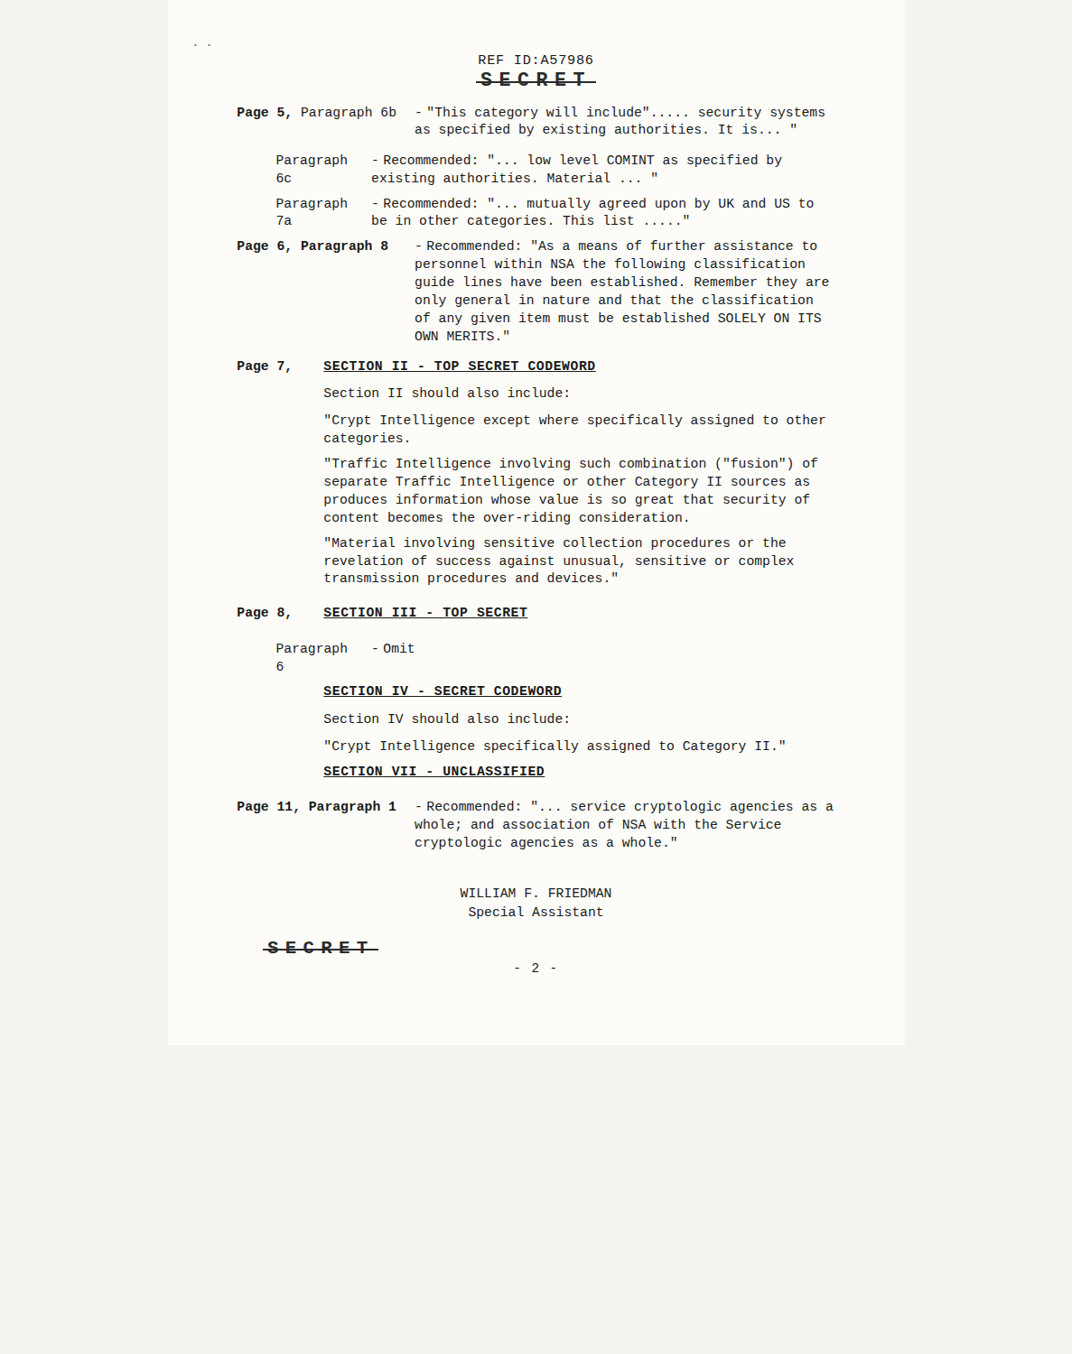. .
REF ID:A57986
SECRET
Page 5, Paragraph 6b
-"This category will include"..... security systems as specified by existing authorities. It is... "
Paragraph 6c
-Recommended: "... low level COMINT as specified by existing authorities. Material ... "
Paragraph 7a
-Recommended: "... mutually agreed upon by UK and US to be in other categories. This list ....."
Page 6, Paragraph 8
-Recommended: "As a means of further assistance to personnel within NSA the following classification guide lines have been established. Remember they are only general in nature and that the classification of any given item must be established SOLELY ON ITS OWN MERITS."
Page 7,
SECTION II - TOP SECRET CODEWORD
Section II should also include:
"Crypt Intelligence except where specifically assigned to other categories.
"Traffic Intelligence involving such combination ("fusion") of separate Traffic Intelligence or other Category II sources as produces information whose value is so great that security of content becomes the over-riding consideration.
"Material involving sensitive collection procedures or the revelation of success against unusual, sensitive or complex transmission procedures and devices."
Page 8,
SECTION III - TOP SECRET
Paragraph 6
-Omit
SECTION IV - SECRET CODEWORD
Section IV should also include:
"Crypt Intelligence specifically assigned to Category II."
SECTION VII - UNCLASSIFIED
Page 11, Paragraph 1
-Recommended: "... service cryptologic agencies as a whole; and association of NSA with the Service cryptologic agencies as a whole."
WILLIAM F. FRIEDMAN
Special Assistant
SECRET
- 2 -